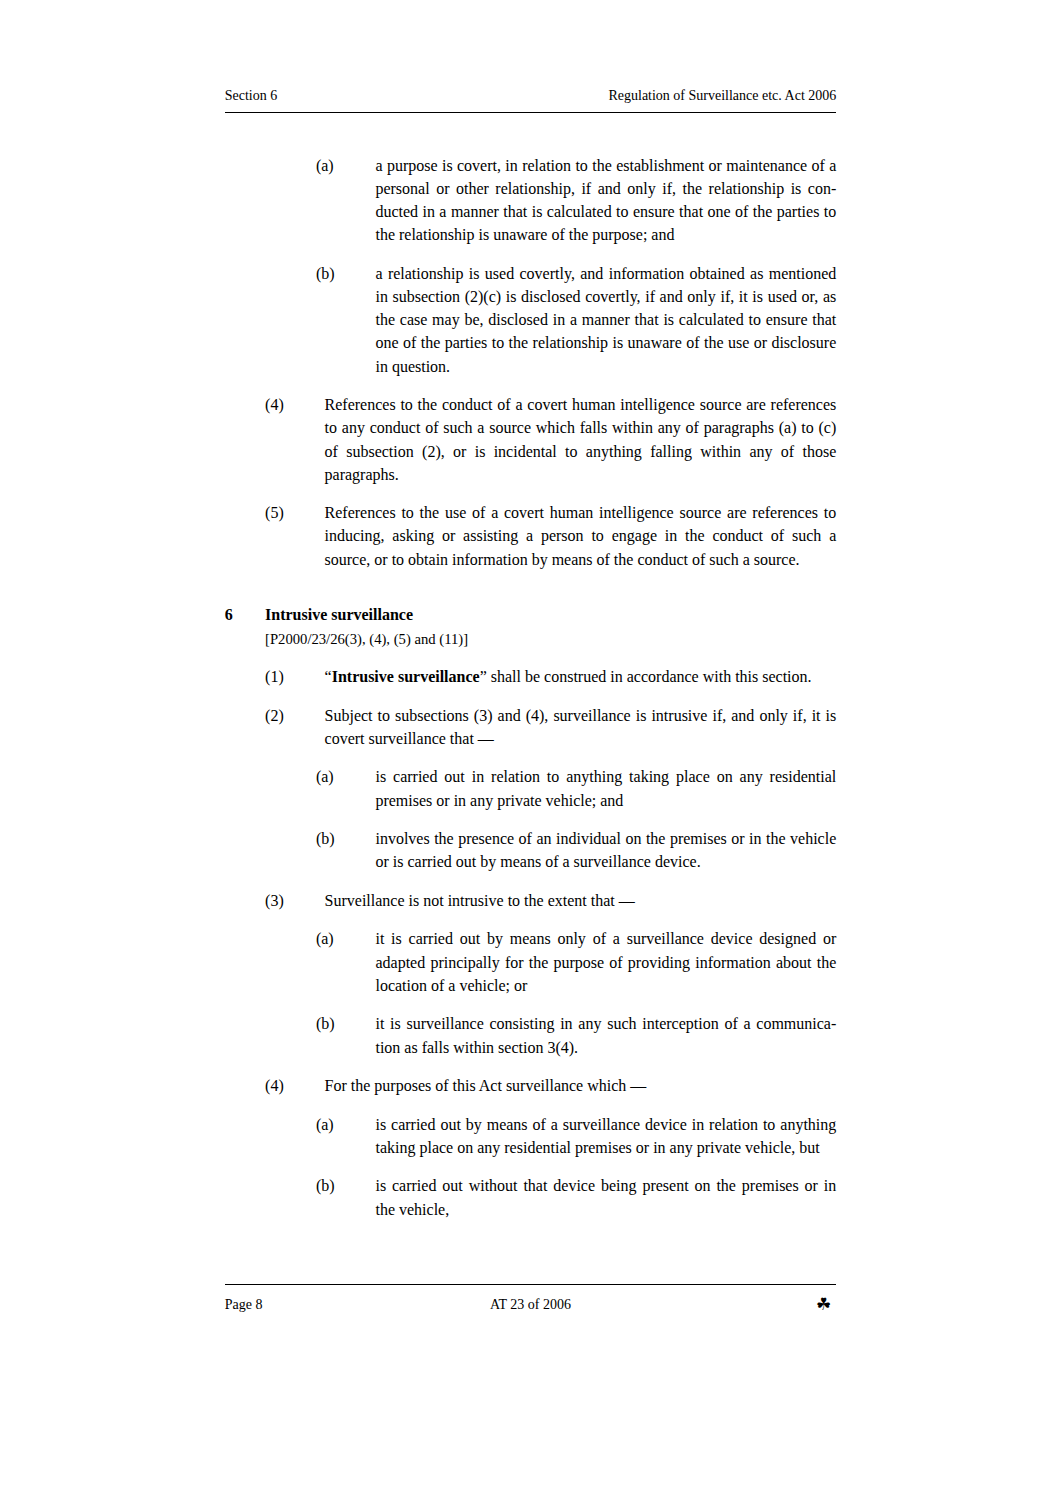Section 6
Regulation of Surveillance etc. Act 2006
(a)
a purpose is covert, in relation to the establishment or maintenance of a personal or other relationship, if and only if, the relationship is conducted in a manner that is calculated to ensure that one of the parties to the relationship is unaware of the purpose; and
(b)
a relationship is used covertly, and information obtained as mentioned in subsection (2)(c) is disclosed covertly, if and only if, it is used or, as the case may be, disclosed in a manner that is calculated to ensure that one of the parties to the relationship is unaware of the use or disclosure in question.
(4)
References to the conduct of a covert human intelligence source are references to any conduct of such a source which falls within any of paragraphs (a) to (c) of subsection (2), or is incidental to anything falling within any of those paragraphs.
(5)
References to the use of a covert human intelligence source are references to inducing, asking or assisting a person to engage in the conduct of such a source, or to obtain information by means of the conduct of such a source.
6 Intrusive surveillance
[P2000/23/26(3), (4), (5) and (11)]
(1)
“Intrusive surveillance” shall be construed in accordance with this section.
(2)
Subject to subsections (3) and (4), surveillance is intrusive if, and only if, it is covert surveillance that —
(a)
is carried out in relation to anything taking place on any residential premises or in any private vehicle; and
(b)
involves the presence of an individual on the premises or in the vehicle or is carried out by means of a surveillance device.
(3)
Surveillance is not intrusive to the extent that —
(a)
it is carried out by means only of a surveillance device designed or adapted principally for the purpose of providing information about the location of a vehicle; or
(b)
it is surveillance consisting in any such interception of a communication as falls within section 3(4).
(4)
For the purposes of this Act surveillance which —
(a)
is carried out by means of a surveillance device in relation to anything taking place on any residential premises or in any private vehicle, but
(b)
is carried out without that device being present on the premises or in the vehicle,
Page 8
AT 23 of 2006
☘